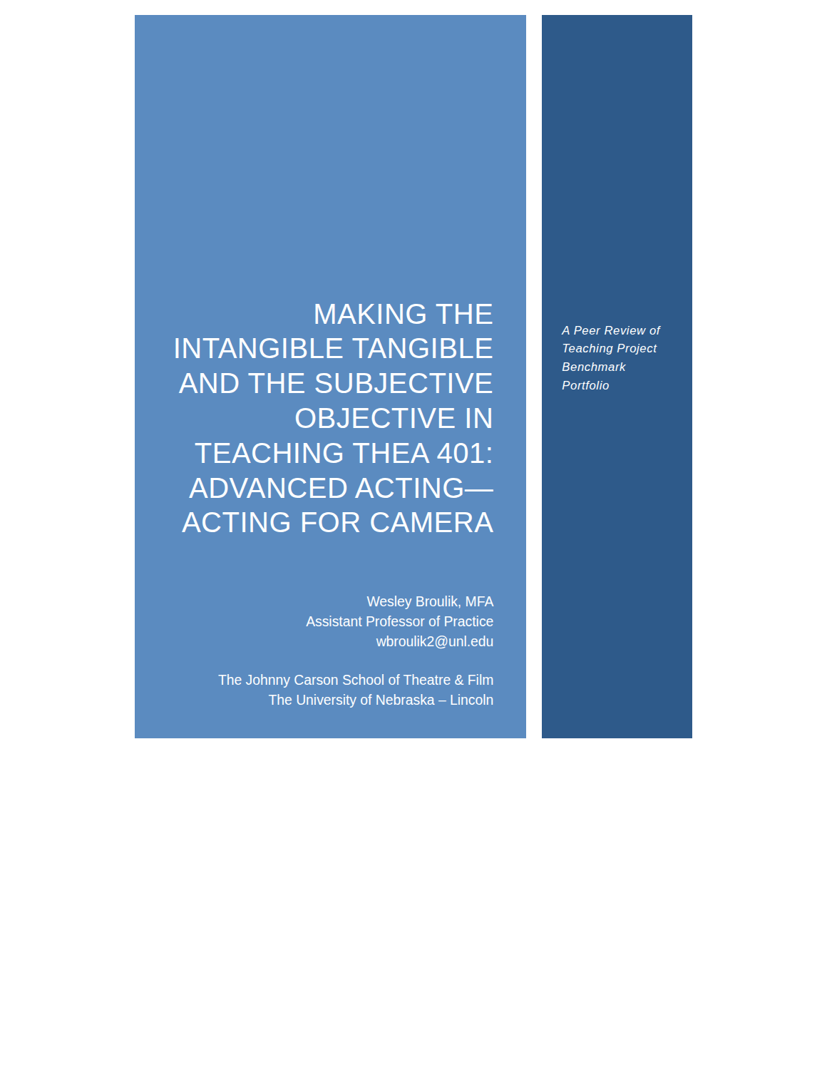Making the Intangible Tangible and the Subjective Objective in Teaching THEA 401: Advanced Acting—Acting for Camera
A Peer Review of Teaching Project Benchmark Portfolio
Wesley Broulik, MFA
Assistant Professor of Practice
wbroulik2@unl.edu
The Johnny Carson School of Theatre & Film
The University of Nebraska – Lincoln